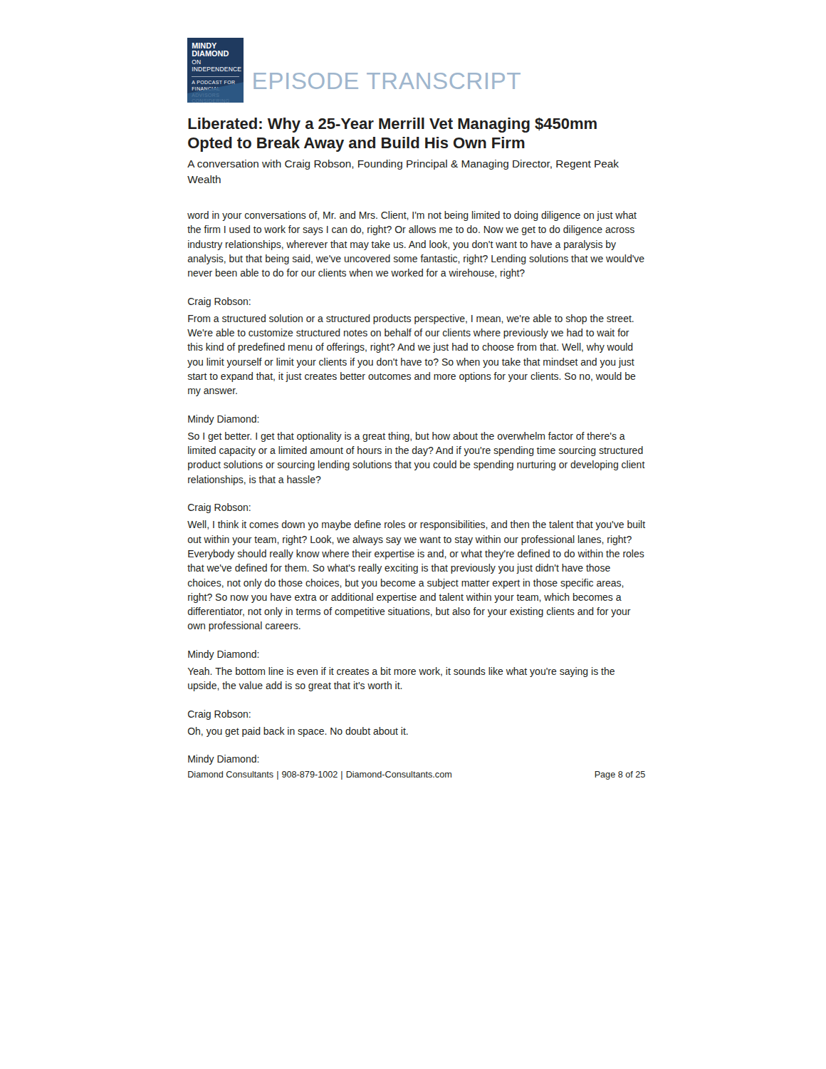MINDY
DIAMOND
ON
INDEPENDENCE
A PODCAST FOR
FINANCIAL ADVISORS
CONSIDERING CHANGE
EPISODE TRANSCRIPT
Liberated: Why a 25-Year Merrill Vet Managing $450mm Opted to Break Away and Build His Own Firm
A conversation with Craig Robson, Founding Principal & Managing Director, Regent Peak Wealth
word in your conversations of, Mr. and Mrs. Client, I'm not being limited to doing diligence on just what the firm I used to work for says I can do, right? Or allows me to do. Now we get to do diligence across industry relationships, wherever that may take us. And look, you don't want to have a paralysis by analysis, but that being said, we've uncovered some fantastic, right? Lending solutions that we would've never been able to do for our clients when we worked for a wirehouse, right?
Craig Robson:
From a structured solution or a structured products perspective, I mean, we're able to shop the street. We're able to customize structured notes on behalf of our clients where previously we had to wait for this kind of predefined menu of offerings, right? And we just had to choose from that. Well, why would you limit yourself or limit your clients if you don't have to? So when you take that mindset and you just start to expand that, it just creates better outcomes and more options for your clients. So no, would be my answer.
Mindy Diamond:
So I get better. I get that optionality is a great thing, but how about the overwhelm factor of there's a limited capacity or a limited amount of hours in the day? And if you're spending time sourcing structured product solutions or sourcing lending solutions that you could be spending nurturing or developing client relationships, is that a hassle?
Craig Robson:
Well, I think it comes down yo maybe define roles or responsibilities, and then the talent that you've built out within your team, right? Look, we always say we want to stay within our professional lanes, right? Everybody should really know where their expertise is and, or what they're defined to do within the roles that we've defined for them. So what's really exciting is that previously you just didn't have those choices, not only do those choices, but you become a subject matter expert in those specific areas, right? So now you have extra or additional expertise and talent within your team, which becomes a differentiator, not only in terms of competitive situations, but also for your existing clients and for your own professional careers.
Mindy Diamond:
Yeah. The bottom line is even if it creates a bit more work, it sounds like what you're saying is the upside, the value add is so great that it's worth it.
Craig Robson:
Oh, you get paid back in space. No doubt about it.
Mindy Diamond:
Diamond Consultants|908-879-1002|Diamond-Consultants.com
Page 8 of 25